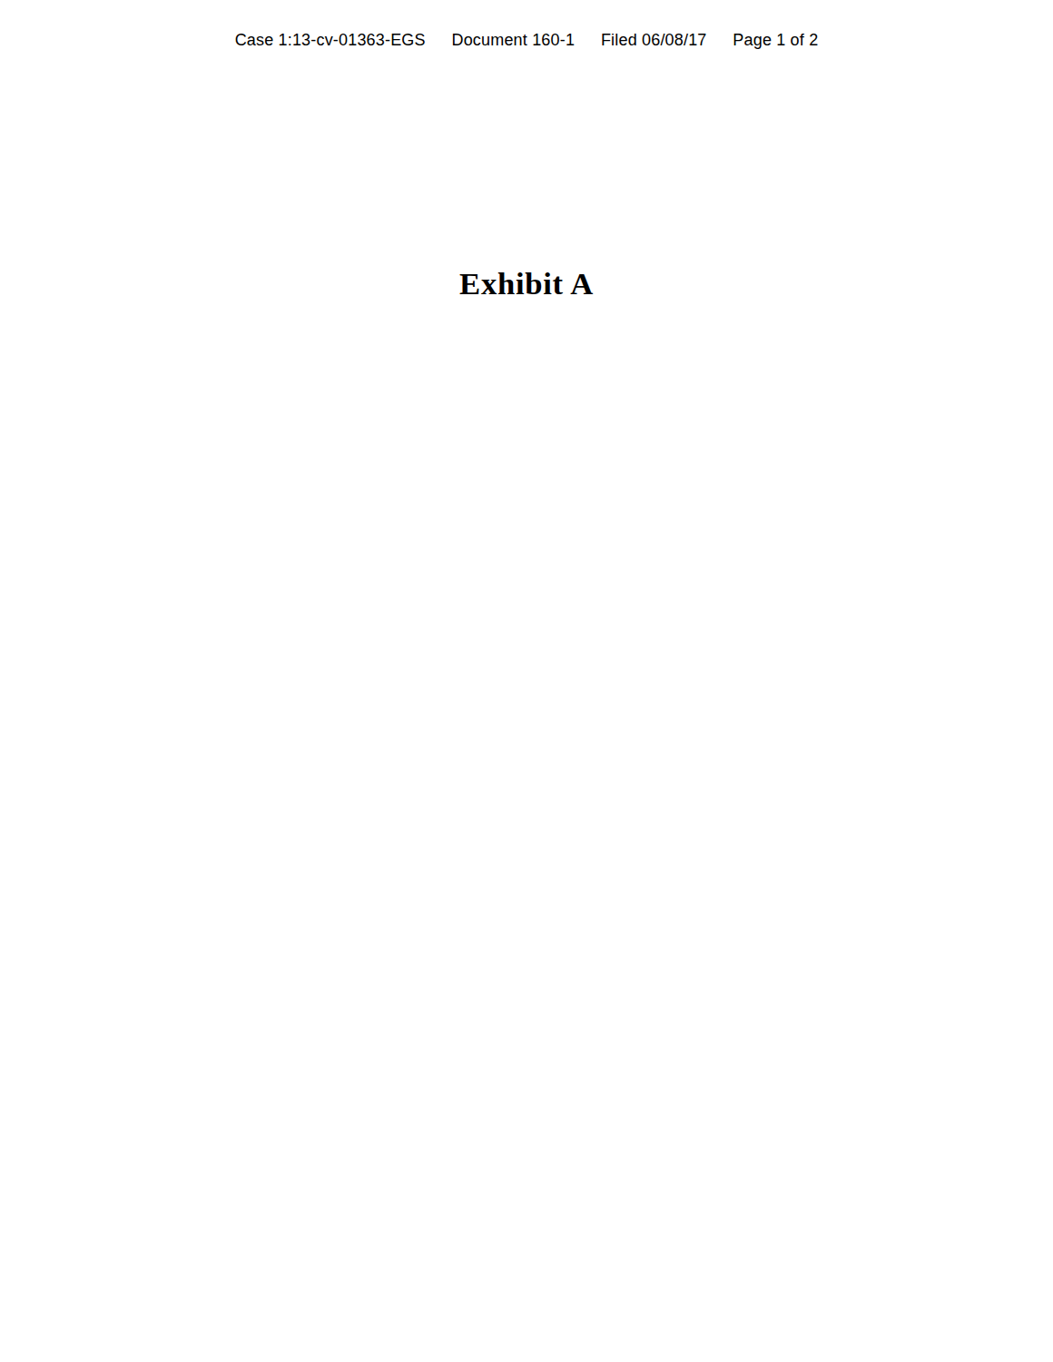Case 1:13-cv-01363-EGS Document 160-1 Filed 06/08/17 Page 1 of 2
Exhibit A